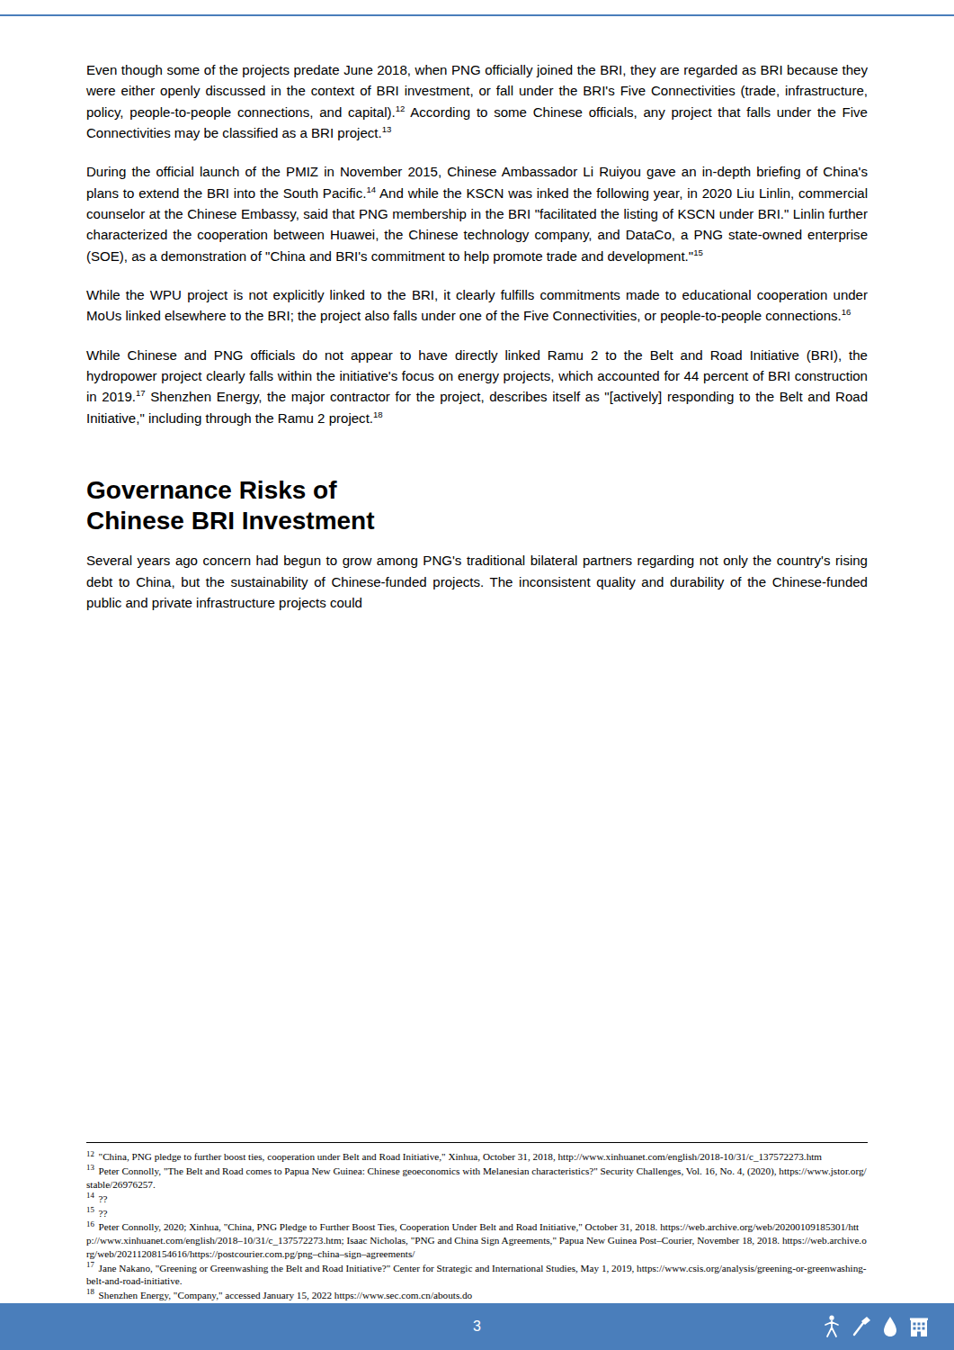Even though some of the projects predate June 2018, when PNG officially joined the BRI, they are regarded as BRI because they were either openly discussed in the context of BRI investment, or fall under the BRI's Five Connectivities (trade, infrastructure, policy, people-to-people connections, and capital).12 According to some Chinese officials, any project that falls under the Five Connectivities may be classified as a BRI project.13
During the official launch of the PMIZ in November 2015, Chinese Ambassador Li Ruiyou gave an in-depth briefing of China's plans to extend the BRI into the South Pacific.14 And while the KSCN was inked the following year, in 2020 Liu Linlin, commercial counselor at the Chinese Embassy, said that PNG membership in the BRI "facilitated the listing of KSCN under BRI." Linlin further characterized the cooperation between Huawei, the Chinese technology company, and DataCo, a PNG state-owned enterprise (SOE), as a demonstration of "China and BRI's commitment to help promote trade and development."15
While the WPU project is not explicitly linked to the BRI, it clearly fulfills commitments made to educational cooperation under MoUs linked elsewhere to the BRI; the project also falls under one of the Five Connectivities, or people-to-people connections.16
While Chinese and PNG officials do not appear to have directly linked Ramu 2 to the Belt and Road Initiative (BRI), the hydropower project clearly falls within the initiative's focus on energy projects, which accounted for 44 percent of BRI construction in 2019.17 Shenzhen Energy, the major contractor for the project, describes itself as "[actively] responding to the Belt and Road Initiative," including through the Ramu 2 project.18
Governance Risks of
Chinese BRI Investment
Several years ago concern had begun to grow among PNG's traditional bilateral partners regarding not only the country's rising debt to China, but the sustainability of Chinese-funded projects. The inconsistent quality and durability of the Chinese-funded public and private infrastructure projects could
12 "China, PNG pledge to further boost ties, cooperation under Belt and Road Initiative," Xinhua, October 31, 2018, http://www.xinhuanet.com/english/2018-10/31/c_137572273.htm
13 Peter Connolly, "The Belt and Road comes to Papua New Guinea: Chinese geoeconomics with Melanesian characteristics?" Security Challenges, Vol. 16, No. 4, (2020), https://www.jstor.org/stable/26976257.
14 ??
15 ??
16 Peter Connolly, 2020; Xinhua, "China, PNG Pledge to Further Boost Ties, Cooperation Under Belt and Road Initiative," October 31, 2018. https://web.archive.org/web/20200109185301/http://www.xinhuanet.com/english/2018–10/31/c_137572273.htm; Isaac Nicholas, "PNG and China Sign Agreements," Papua New Guinea Post–Courier, November 18, 2018. https://web.archive.org/web/20211208154616/https://postcourier.com.pg/png–china–sign–agreements/
17 Jane Nakano, "Greening or Greenwashing the Belt and Road Initiative?" Center for Strategic and International Studies, May 1, 2019, https://www.csis.org/analysis/greening-or-greenwashing-belt-and-road-initiative.
18 Shenzhen Energy, "Company," accessed January 15, 2022 https://www.sec.com.cn/abouts.do
3